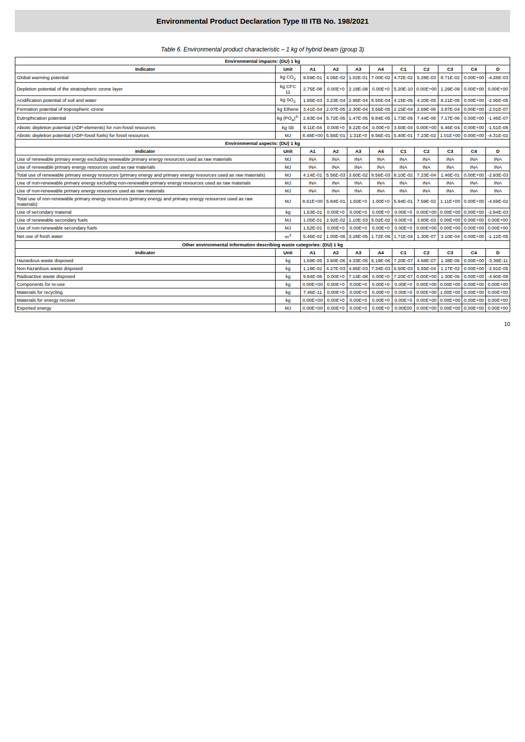Environmental Product Declaration Type III ITB No. 198/2021
Table 6. Environmental product characteristic – 1 kg of hybrid beam (group 3)
| Environmental impacts: (DU) 1 kg |
| Indicator | Unit | A1 | A2 | A3 | A4 | C1 | C2 | C3 | C4 | D |
| Global warming potential | kg CO 2 | 9.59E-01 | 4.06E-02 | 1.02E-01 | 7.00E-02 | 4.72E-02 | 5.28E-03 | 8.71E-02 | 0.00E+00 | -4.28E-03 |
| Depletion potential of the stratospheric ozone layer | kg CFC 11 | 2.75E-08 | 0.00E+0 | 2.18E-08 | 0.00E+0 | 5.20E-10 | 0.00E+00 | 1.29E-09 | 0.00E+00 | 0.00E+00 |
| Acidification potential of soil and water | kg SO 2 | 1.95E-03 | 3.23E-04 | 2.96E-04 | 5.55E-04 | 4.15E-05 | 4.20E-05 | 9.21E-05 | 0.00E+00 | -2.95E-05 |
| Formation potential of tropospheric ozone | kg Ethene | 3.41E-04 | 2.07E-05 | 2.30E-04 | 3.56E-05 | 2.15E-04 | 2.69E-06 | 3.87E-04 | 0.00E+00 | -2.01E-07 |
| Eutrophication potential | kg (PO 4 ) 3- | 2.83E-04 | 5.72E-05 | 1.47E-05 | 9.84E-05 | 1.73E-06 | 7.44E-06 | 7.17E-06 | 0.00E+00 | -1.46E-07 |
| Abiotic depletion potential (ADP-elements) for non-fossil resources | kg Sb | 9.11E-04 | 0.00E+0 | 9.22E-04 | 0.00E+0 | 3.50E-04 | 0.00E+00 | 6.46E-04 | 0.00E+00 | -1.51E-08 |
| Abiotic depletion potential (ADP-fossil fuels) for fossil resources | MJ | 8.48E+00 | 5.56E-01 | 1.31E+0 | 9.56E-01 | 5.40E-01 | 7.23E-02 | 1.01E+00 | 0.00E+00 | -4.31E-02 |
| Environmental aspects: (DU) 1 kg |
| Indicator | Unit | A1 | A2 | A3 | A4 | C1 | C2 | C3 | C4 | D |
| Use of renewable primary energy excluding renewable primary energy resources used as raw materials | MJ | INA | INA | INA | INA | INA | INA | INA | INA | INA |
| Use of renewable primary energy resources used as raw materials | MJ | INA | INA | INA | INA | INA | INA | INA | INA | INA |
| Total use of renewable primary energy resources (primary energy and primary energy resources used as raw materials) | MJ | 4.14E-01 | 5.56E-03 | 3.60E-02 | 9.56E-03 | 8.10E-02 | 7.23E-04 | 1.46E-01 | 0.00E+00 | -2.93E-03 |
| Use of non-renewable primary energy excluding non-renewable primary energy resources used as raw materials | MJ | INA | INA | INA | INA | INA | INA | INA | INA | INA |
| Use of non-renewable primary energy resources used as raw materials | MJ | INA | INA | INA | INA | INA | INA | INA | INA | INA |
| Total use of non-renewable primary energy resources (primary energy and primary energy resources used as raw materials) | MJ | 8.61E+00 | 5.84E-01 | 1.50E+0 | 1.00E+0 | 5.94E-01 | 7.59E-02 | 1.11E+00 | 0.00E+00 | -4.69E-02 |
| Use of secondary material | kg | 1.63E-01 | 0.00E+0 | 0.00E+0 | 0.00E+0 | 0.00E+0 | 0.00E+00 | 0.00E+00 | 0.00E+00 | -2.94E-03 |
| Use of renewable secondary fuels | MJ | 1.05E-01 | 2.92E-02 | 1.10E-03 | 5.02E-02 | 0.00E+0 | 3.80E-03 | 0.00E+00 | 0.00E+00 | 0.00E+00 |
| Use of non-renewable secondary fuels | MJ | 1.52E-01 | 0.00E+0 | 0.00E+0 | 0.00E+0 | 0.00E+0 | 0.00E+00 | 0.00E+00 | 0.00E+00 | 0.00E+00 |
| Net use of fresh water | m 3 | 5.46E-02 | 1.00E-06 | 3.28E-05 | 1.72E-06 | 1.71E-04 | 1.30E-07 | 3.10E-04 | 0.00E+00 | -1.12E-05 |
| Other environmental information describing waste categories: (DU) 1 kg |
| Indicator | Unit | A1 | A2 | A3 | A4 | C1 | C2 | C3 | C4 | D |
| Hazardous waste disposed | kg | 1.69E-05 | 3.60E-06 | 4.33E-05 | 6.19E-06 | 7.20E-07 | 4.68E-07 | 1.38E-06 | 0.00E+00 | -3.36E-11 |
| Non-hazardous waste disposed | kg | 1.19E-02 | 4.27E-03 | 4.86E-03 | 7.34E-03 | 6.50E-03 | 5.55E-04 | 1.17E-02 | 0.00E+00 | -2.91E-05 |
| Radioactive waste disposed | kg | 9.84E-06 | 0.00E+0 | 7.14E-08 | 0.00E+0 | 7.20E-07 | 0.00E+00 | 1.30E-06 | 0.00E+00 | -4.90E-08 |
| Components for re-use | kg | 0.00E+00 | 0.00E+0 | 0.00E+0 | 0.00E+0 | 0.00E+0 | 0.00E+00 | 0.00E+00 | 0.00E+00 | 0.00E+00 |
| Materials for recycling | kg | 7.46E-11 | 0.00E+0 | 0.00E+0 | 0.00E+0 | 0.00E+0 | 0.00E+00 | 1.00E+00 | 0.00E+00 | 0.00E+00 |
| Materials for energy recover | kg | 0.00E+00 | 0.00E+0 | 0.00E+0 | 0.00E+0 | 0.00E+0 | 0.00E+00 | 0.00E+00 | 0.00E+00 | 0.00E+00 |
| Exported energy | MJ | 0.00E+00 | 0.00E+0 | 0.00E+0 | 0.00E+0 | 0.00E00 | 0.00E+00 | 0.00E+00 | 0.00E+00 | 0.00E+00 |
10